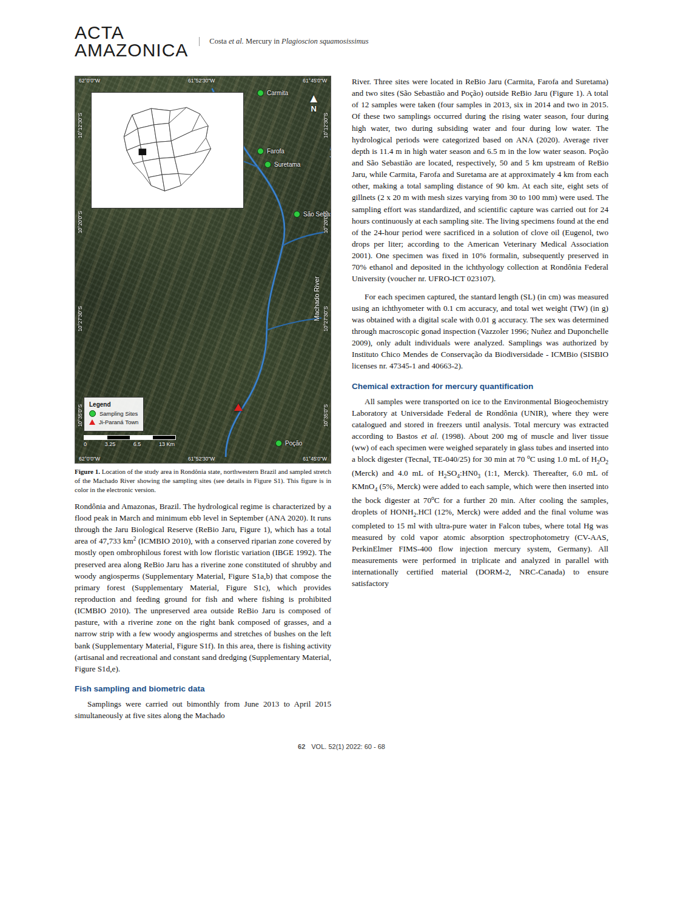ACTA AMAZONICA
Costa et al. Mercury in Plagioscion squamosissimus
62°0'0"W 61°52'30"W 61°45'0"W
62°0'0"W 61°52'30"W 61°45'0"W
10°12'30"S 10°20'0"S 10°27'30"S 10°35'0"S
10°12'30"S 10°20'0"S 10°27'30"S 10°35'0"S
▲
N
Carmita
Farofa
Suretama
São Sebastião
Poção
REBIO Jaru
Machado River
Legend
Sampling Sites
Ji-Paraná Town
03.256.513 Km
Figure 1. Location of the study area in Rondônia state, northwestern Brazil and sampled stretch of the Machado River showing the sampling sites (see details in Figure S1). This figure is in color in the electronic version.
Rondônia and Amazonas, Brazil. The hydrological regime is characterized by a flood peak in March and minimum ebb level in September (ANA 2020). It runs through the Jaru Biological Reserve (ReBio Jaru, Figure 1), which has a total area of 47,733 km2 (ICMBIO 2010), with a conserved riparian zone covered by mostly open ombrophilous forest with low floristic variation (IBGE 1992). The preserved area along ReBio Jaru has a riverine zone constituted of shrubby and woody angiosperms (Supplementary Material, Figure S1a,b) that compose the primary forest (Supplementary Material, Figure S1c), which provides reproduction and feeding ground for fish and where fishing is prohibited (ICMBIO 2010). The unpreserved area outside ReBio Jaru is composed of pasture, with a riverine zone on the right bank composed of grasses, and a narrow strip with a few woody angiosperms and stretches of bushes on the left bank (Supplementary Material, Figure S1f). In this area, there is fishing activity (artisanal and recreational and constant sand dredging (Supplementary Material, Figure S1d,e).
Fish sampling and biometric data
Samplings were carried out bimonthly from June 2013 to April 2015 simultaneously at five sites along the Machado
River. Three sites were located in ReBio Jaru (Carmita, Farofa and Suretama) and two sites (São Sebastião and Poção) outside ReBio Jaru (Figure 1). A total of 12 samples were taken (four samples in 2013, six in 2014 and two in 2015. Of these two samplings occurred during the rising water season, four during high water, two during subsiding water and four during low water. The hydrological periods were categorized based on ANA (2020). Average river depth is 11.4 m in high water season and 6.5 m in the low water season. Poção and São Sebastião are located, respectively, 50 and 5 km upstream of ReBio Jaru, while Carmita, Farofa and Suretama are at approximately 4 km from each other, making a total sampling distance of 90 km. At each site, eight sets of gillnets (2 x 20 m with mesh sizes varying from 30 to 100 mm) were used. The sampling effort was standardized, and scientific capture was carried out for 24 hours continuously at each sampling site. The living specimens found at the end of the 24-hour period were sacrificed in a solution of clove oil (Eugenol, two drops per liter; according to the American Veterinary Medical Association 2001). One specimen was fixed in 10% formalin, subsequently preserved in 70% ethanol and deposited in the ichthyology collection at Rondônia Federal University (voucher nr. UFRO-ICT 023107).
For each specimen captured, the stantard length (SL) (in cm) was measured using an ichthyometer with 0.1 cm accuracy, and total wet weight (TW) (in g) was obtained with a digital scale with 0.01 g accuracy. The sex was determined through macroscopic gonad inspection (Vazzoler 1996; Nuñez and Duponchelle 2009), only adult individuals were analyzed. Samplings was authorized by Instituto Chico Mendes de Conservação da Biodiversidade - ICMBio (SISBIO licenses nr. 47345-1 and 40663-2).
Chemical extraction for mercury quantification
All samples were transported on ice to the Environmental Biogeochemistry Laboratory at Universidade Federal de Rondônia (UNIR), where they were catalogued and stored in freezers until analysis. Total mercury was extracted according to Bastos et al. (1998). About 200 mg of muscle and liver tissue (ww) of each specimen were weighed separately in glass tubes and inserted into a block digester (Tecnal, TE-040/25) for 30 min at 70 oC using 1.0 mL of H2O2 (Merck) and 4.0 mL of H2SO4:HN03 (1:1, Merck). Thereafter, 6.0 mL of KMnO4 (5%, Merck) were added to each sample, which were then inserted into the bock digester at 70oC for a further 20 min. After cooling the samples, droplets of HONH2.HCl (12%, Merck) were added and the final volume was completed to 15 ml with ultra-pure water in Falcon tubes, where total Hg was measured by cold vapor atomic absorption spectrophotometry (CV-AAS, PerkinElmer FIMS-400 flow injection mercury system, Germany). All measurements were performed in triplicate and analyzed in parallel with internationally certified material (DORM-2, NRC-Canada) to ensure satisfactory
62 VOL. 52(1) 2022: 60 - 68